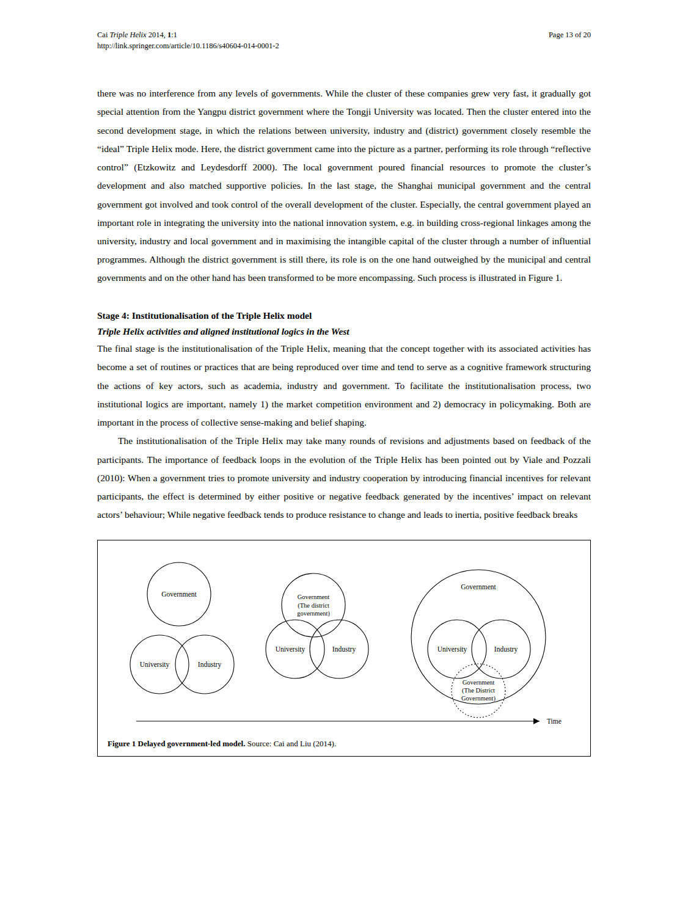Cai Triple Helix 2014, 1:1
http://link.springer.com/article/10.1186/s40604-014-0001-2
Page 13 of 20
there was no interference from any levels of governments. While the cluster of these companies grew very fast, it gradually got special attention from the Yangpu district government where the Tongji University was located. Then the cluster entered into the second development stage, in which the relations between university, industry and (district) government closely resemble the “ideal” Triple Helix mode. Here, the district government came into the picture as a partner, performing its role through “reflective control” (Etzkowitz and Leydesdorff 2000). The local government poured financial resources to promote the cluster’s development and also matched supportive policies. In the last stage, the Shanghai municipal government and the central government got involved and took control of the overall development of the cluster. Especially, the central government played an important role in integrating the university into the national innovation system, e.g. in building cross-regional linkages among the university, industry and local government and in maximising the intangible capital of the cluster through a number of influential programmes. Although the district government is still there, its role is on the one hand outweighed by the municipal and central governments and on the other hand has been transformed to be more encompassing. Such process is illustrated in Figure 1.
Stage 4: Institutionalisation of the Triple Helix model
Triple Helix activities and aligned institutional logics in the West
The final stage is the institutionalisation of the Triple Helix, meaning that the concept together with its associated activities has become a set of routines or practices that are being reproduced over time and tend to serve as a cognitive framework structuring the actions of key actors, such as academia, industry and government. To facilitate the institutionalisation process, two institutional logics are important, namely 1) the market competition environment and 2) democracy in policymaking. Both are important in the process of collective sense-making and belief shaping.
The institutionalisation of the Triple Helix may take many rounds of revisions and adjustments based on feedback of the participants. The importance of feedback loops in the evolution of the Triple Helix has been pointed out by Viale and Pozzali (2010): When a government tries to promote university and industry cooperation by introducing financial incentives for relevant participants, the effect is determined by either positive or negative feedback generated by the incentives’ impact on relevant actors’ behaviour; While negative feedback tends to produce resistance to change and leads to inertia, positive feedback breaks
Government University Industry Government (The district government) University Industry Government University Industry Government (The District Government) Time
Figure 1 Delayed government-led model. Source: Cai and Liu (2014).